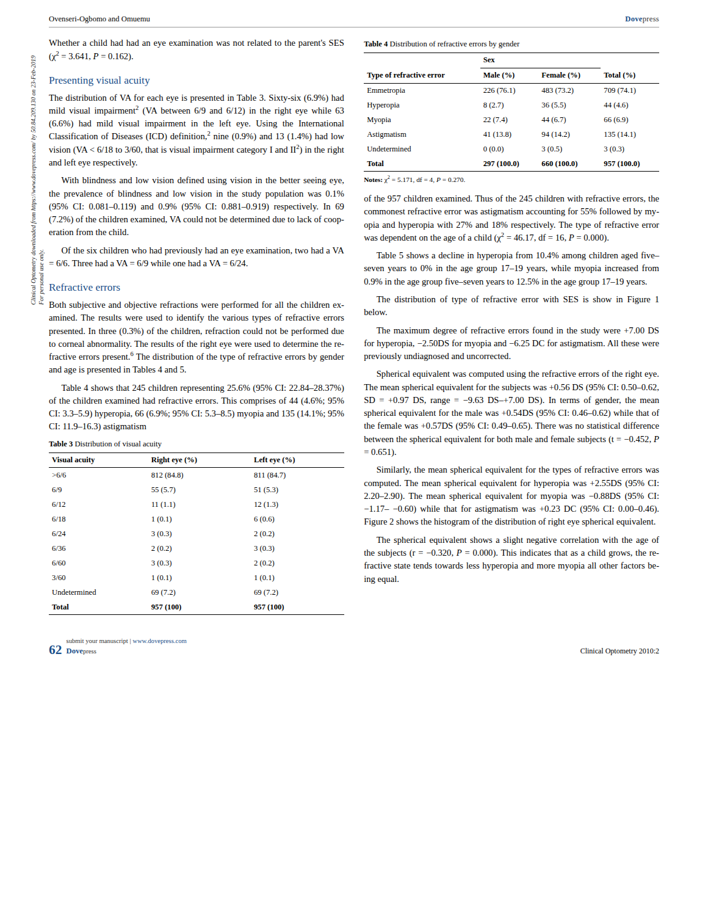Clinical Optometry downloaded from https://www.dovepress.com/ by 50.84.209.130 on 23-Feb-2019
For personal use only.
Ovenseri-Ogbomo and Omuemu Dove press
Whether a child had had an eye examination was not related to the parent's SES (χ2 = 3.641, P = 0.162).
Presenting visual acuity
The distribution of VA for each eye is presented in Table 3. Sixty-six (6.9%) had mild visual impairment2 (VA between 6/9 and 6/12) in the right eye while 63 (6.6%) had mild visual impairment in the left eye. Using the International Classification of Diseases (ICD) definition,2 nine (0.9%) and 13 (1.4%) had low vision (VA < 6/18 to 3/60, that is visual impairment category I and II2) in the right and left eye respectively.
With blindness and low vision defined using vision in the better seeing eye, the prevalence of blindness and low vision in the study population was 0.1% (95% CI: 0.081–0.119) and 0.9% (95% CI: 0.881–0.919) respectively. In 69 (7.2%) of the children examined, VA could not be determined due to lack of cooperation from the child.
Of the six children who had previously had an eye examination, two had a VA = 6/6. Three had a VA = 6/9 while one had a VA = 6/24.
Refractive errors
Both subjective and objective refractions were performed for all the children examined. The results were used to identify the various types of refractive errors presented. In three (0.3%) of the children, refraction could not be performed due to corneal abnormality. The results of the right eye were used to determine the refractive errors present.6 The distribution of the type of refractive errors by gender and age is presented in Tables 4 and 5.
Table 4 shows that 245 children representing 25.6% (95% CI: 22.84–28.37%) of the children examined had refractive errors. This comprises of 44 (4.6%; 95% CI: 3.3–5.9) hyperopia, 66 (6.9%; 95% CI: 5.3–8.5) myopia and 135 (14.1%; 95% CI: 11.9–16.3) astigmatism
Table 3 Distribution of visual acuity
| Visual acuity | Right eye (%) | Left eye (%) |
| --- | --- | --- |
| >6/6 | 812 (84.8) | 811 (84.7) |
| 6/9 | 55 (5.7) | 51 (5.3) |
| 6/12 | 11 (1.1) | 12 (1.3) |
| 6/18 | 1 (0.1) | 6 (0.6) |
| 6/24 | 3 (0.3) | 2 (0.2) |
| 6/36 | 2 (0.2) | 3 (0.3) |
| 6/60 | 3 (0.3) | 2 (0.2) |
| 3/60 | 1 (0.1) | 1 (0.1) |
| Undetermined | 69 (7.2) | 69 (7.2) |
| Total | 957 (100) | 957 (100) |
Table 4 Distribution of refractive errors by gender
| Type of refractive error | Sex | Total (%) |
| --- | --- | --- |
| Male (%) | Female (%) |
| Emmetropia | 226 (76.1) | 483 (73.2) | 709 (74.1) |
| Hyperopia | 8 (2.7) | 36 (5.5) | 44 (4.6) |
| Myopia | 22 (7.4) | 44 (6.7) | 66 (6.9) |
| Astigmatism | 41 (13.8) | 94 (14.2) | 135 (14.1) |
| Undetermined | 0 (0.0) | 3 (0.5) | 3 (0.3) |
| Total | 297 (100.0) | 660 (100.0) | 957 (100.0) |
Notes: χ2 = 5.171, df = 4, P = 0.270.
of the 957 children examined. Thus of the 245 children with refractive errors, the commonest refractive error was astigmatism accounting for 55% followed by myopia and hyperopia with 27% and 18% respectively. The type of refractive error was dependent on the age of a child (χ2 = 46.17, df = 16, P = 0.000).
Table 5 shows a decline in hyperopia from 10.4% among children aged five–seven years to 0% in the age group 17–19 years, while myopia increased from 0.9% in the age group five–seven years to 12.5% in the age group 17–19 years.
The distribution of type of refractive error with SES is show in Figure 1 below.
The maximum degree of refractive errors found in the study were +7.00 DS for hyperopia, −2.50DS for myopia and −6.25 DC for astigmatism. All these were previously undiagnosed and uncorrected.
Spherical equivalent was computed using the refractive errors of the right eye. The mean spherical equivalent for the subjects was +0.56 DS (95% CI: 0.50–0.62, SD = +0.97 DS, range = −9.63 DS–+7.00 DS). In terms of gender, the mean spherical equivalent for the male was +0.54DS (95% CI: 0.46–0.62) while that of the female was +0.57DS (95% CI: 0.49–0.65). There was no statistical difference between the spherical equivalent for both male and female subjects (t = −0.452, P = 0.651).
Similarly, the mean spherical equivalent for the types of refractive errors was computed. The mean spherical equivalent for hyperopia was +2.55DS (95% CI: 2.20–2.90). The mean spherical equivalent for myopia was −0.88DS (95% CI: −1.17– −0.60) while that for astigmatism was +0.23 DC (95% CI: 0.00–0.46). Figure 2 shows the histogram of the distribution of right eye spherical equivalent.
The spherical equivalent shows a slight negative correlation with the age of the subjects (r = −0.320, P = 0.000). This indicates that as a child grows, the refractive state tends towards less hyperopia and more myopia all other factors being equal.
62 submit your manuscript | www.dovepress.com
Dove press
Clinical Optometry 2010:2